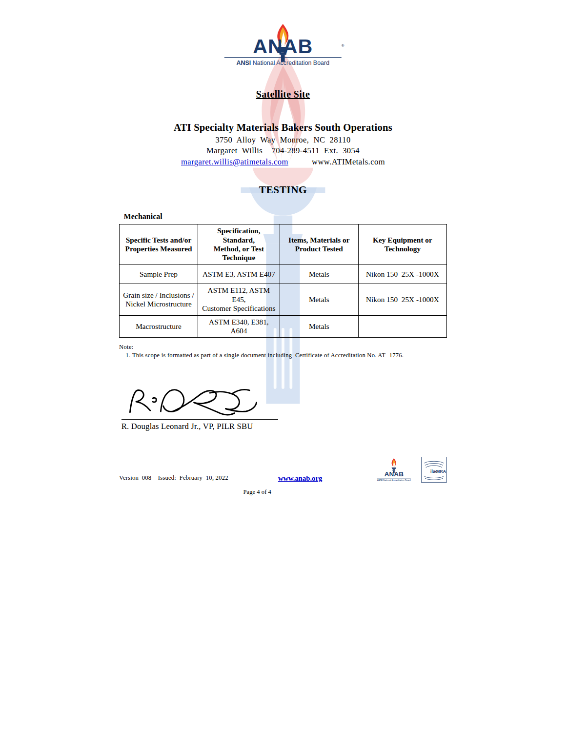ANAB ® ANSI National Accreditation Board
Satellite Site
ATI Specialty Materials Bakers South Operations
3750 Alloy Way Monroe, NC 28110
Margaret Willis 704-289-4511 Ext. 3054
margaret.willis@atimetals.com www.ATIMetals.com
TESTING
Mechanical
| Specific Tests and/or Properties Measured | Specification, Standard, Method, or Test Technique | Items, Materials or Product Tested | Key Equipment or Technology |
| --- | --- | --- | --- |
| Sample Prep | ASTM E3, ASTM E407 | Metals | Nikon 150 25X -1000X |
| Grain size / Inclusions / Nickel Microstructure | ASTM E112, ASTM E45, Customer Specifications | Metals | Nikon 150 25X -1000X |
| Macrostructure | ASTM E340, E381, A604 | Metals | |
Note:
This scope is formatted as part of a single document including Certificate of Accreditation No. AT -1776.
R. Douglas Leonard Jr., VP, PILR SBU
Version 008 Issued: February 10, 2022
www.anab.org
ANAB ANSI National Accreditation Board ilac -MRA
Page 4 of 4